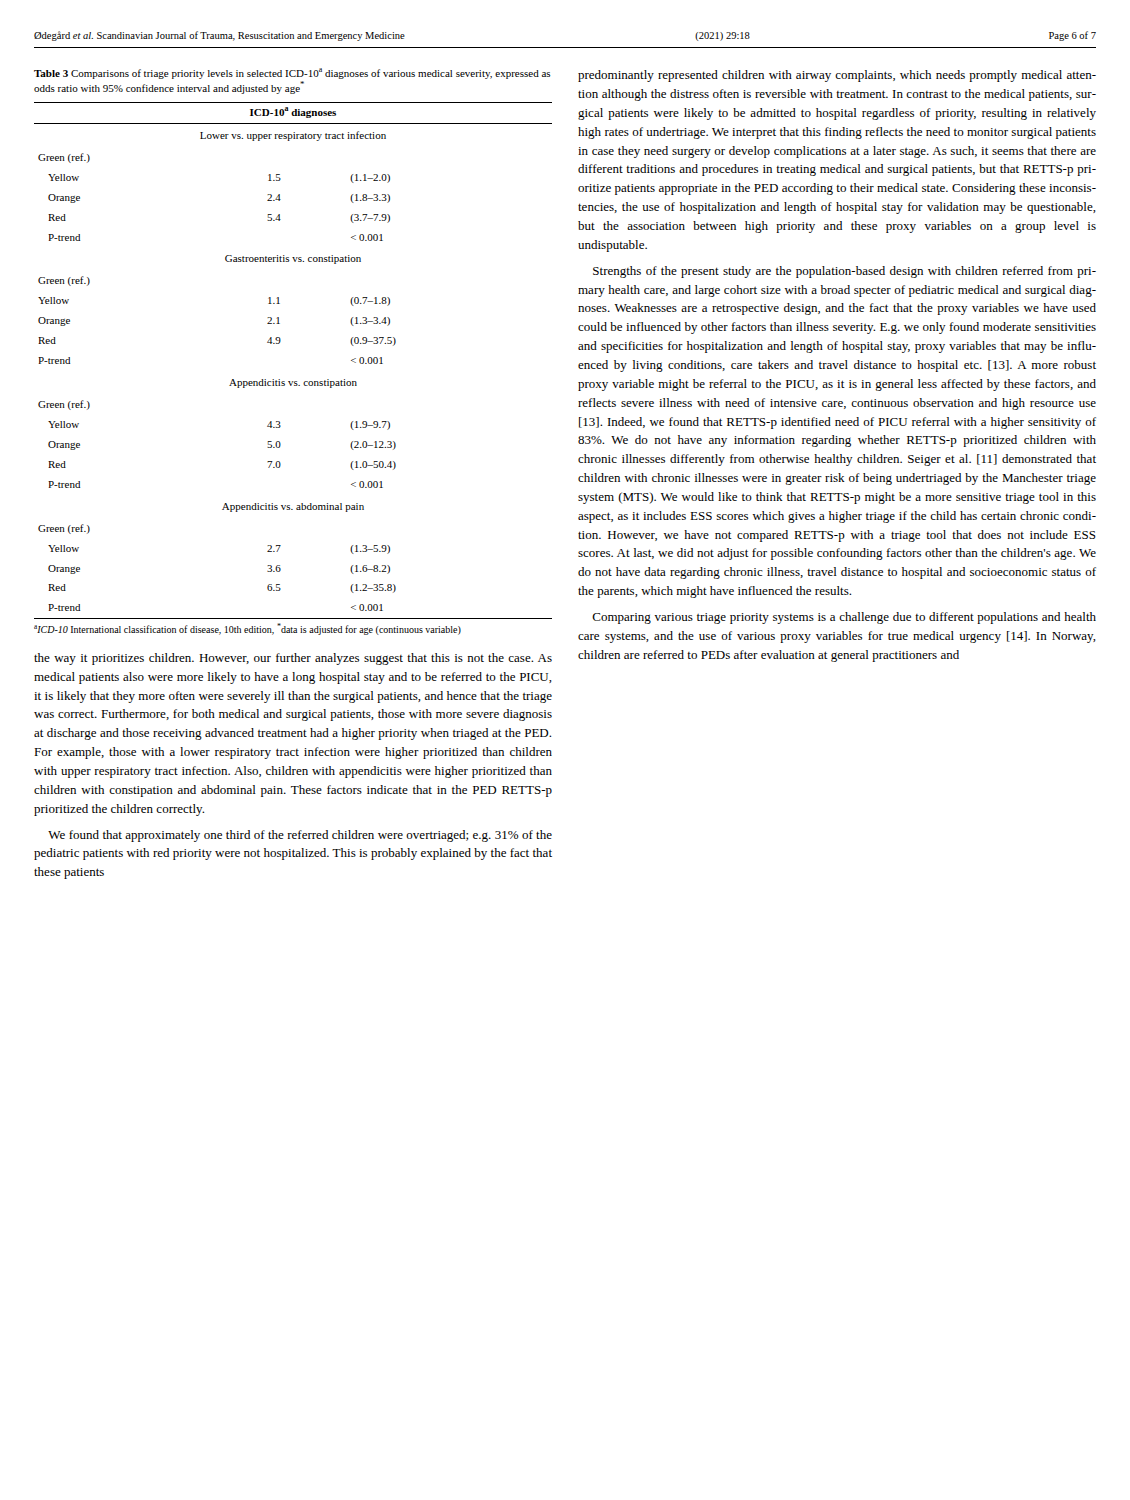Ødegård et al. Scandinavian Journal of Trauma, Resuscitation and Emergency Medicine
(2021) 29:18
Page 6 of 7
Table 3 Comparisons of triage priority levels in selected ICD-10a diagnoses of various medical severity, expressed as odds ratio with 95% confidence interval and adjusted by age*
| ICD-10 a diagnoses |
| --- |
| Lower vs. upper respiratory tract infection |
| Green (ref.) | | |
| Yellow | 1.5 | (1.1–2.0) |
| Orange | 2.4 | (1.8–3.3) |
| Red | 5.4 | (3.7–7.9) |
| P-trend | | < 0.001 |
| Gastroenteritis vs. constipation |
| Green (ref.) | | |
| Yellow | 1.1 | (0.7–1.8) |
| Orange | 2.1 | (1.3–3.4) |
| Red | 4.9 | (0.9–37.5) |
| P-trend | | < 0.001 |
| Appendicitis vs. constipation |
| Green (ref.) | | |
| Yellow | 4.3 | (1.9–9.7) |
| Orange | 5.0 | (2.0–12.3) |
| Red | 7.0 | (1.0–50.4) |
| P-trend | | < 0.001 |
| Appendicitis vs. abdominal pain |
| Green (ref.) | | |
| Yellow | 2.7 | (1.3–5.9) |
| Orange | 3.6 | (1.6–8.2) |
| Red | 6.5 | (1.2–35.8) |
| P-trend | | < 0.001 |
aICD-10 International classification of disease, 10th edition, *data is adjusted for age (continuous variable)
the way it prioritizes children. However, our further analyzes suggest that this is not the case. As medical patients also were more likely to have a long hospital stay and to be referred to the PICU, it is likely that they more often were severely ill than the surgical patients, and hence that the triage was correct. Furthermore, for both medical and surgical patients, those with more severe diagnosis at discharge and those receiving advanced treatment had a higher priority when triaged at the PED. For example, those with a lower respiratory tract infection were higher prioritized than children with upper respiratory tract infection. Also, children with appendicitis were higher prioritized than children with constipation and abdominal pain. These factors indicate that in the PED RETTS-p prioritized the children correctly.
We found that approximately one third of the referred children were overtriaged; e.g. 31% of the pediatric patients with red priority were not hospitalized. This is probably explained by the fact that these patients
predominantly represented children with airway complaints, which needs promptly medical attention although the distress often is reversible with treatment. In contrast to the medical patients, surgical patients were likely to be admitted to hospital regardless of priority, resulting in relatively high rates of undertriage. We interpret that this finding reflects the need to monitor surgical patients in case they need surgery or develop complications at a later stage. As such, it seems that there are different traditions and procedures in treating medical and surgical patients, but that RETTS-p prioritize patients appropriate in the PED according to their medical state. Considering these inconsistencies, the use of hospitalization and length of hospital stay for validation may be questionable, but the association between high priority and these proxy variables on a group level is undisputable.
Strengths of the present study are the population-based design with children referred from primary health care, and large cohort size with a broad specter of pediatric medical and surgical diagnoses. Weaknesses are a retrospective design, and the fact that the proxy variables we have used could be influenced by other factors than illness severity. E.g. we only found moderate sensitivities and specificities for hospitalization and length of hospital stay, proxy variables that may be influenced by living conditions, care takers and travel distance to hospital etc. [13]. A more robust proxy variable might be referral to the PICU, as it is in general less affected by these factors, and reflects severe illness with need of intensive care, continuous observation and high resource use [13]. Indeed, we found that RETTS-p identified need of PICU referral with a higher sensitivity of 83%. We do not have any information regarding whether RETTS-p prioritized children with chronic illnesses differently from otherwise healthy children. Seiger et al. [11] demonstrated that children with chronic illnesses were in greater risk of being undertriaged by the Manchester triage system (MTS). We would like to think that RETTS-p might be a more sensitive triage tool in this aspect, as it includes ESS scores which gives a higher triage if the child has certain chronic condition. However, we have not compared RETTS-p with a triage tool that does not include ESS scores. At last, we did not adjust for possible confounding factors other than the children's age. We do not have data regarding chronic illness, travel distance to hospital and socioeconomic status of the parents, which might have influenced the results.
Comparing various triage priority systems is a challenge due to different populations and health care systems, and the use of various proxy variables for true medical urgency [14]. In Norway, children are referred to PEDs after evaluation at general practitioners and